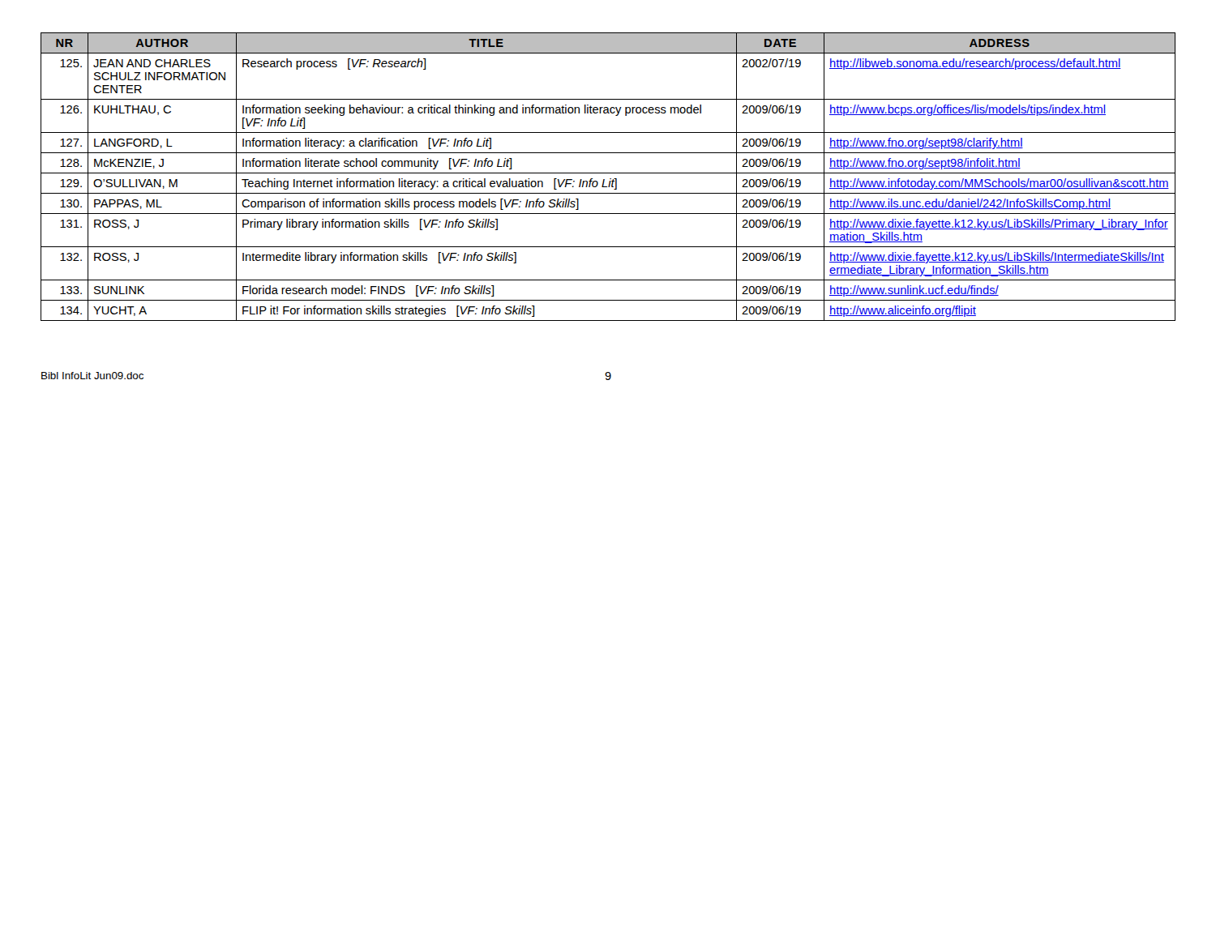| NR | AUTHOR | TITLE | DATE | ADDRESS |
| --- | --- | --- | --- | --- |
| 125. | JEAN AND CHARLES SCHULZ INFORMATION CENTER | Research process [ VF: Research ] | 2002/07/19 | http://libweb.sonoma.edu/research/process/default.html |
| 126. | KUHLTHAU, C | Information seeking behaviour: a critical thinking and information literacy process model [ VF: Info Lit ] | 2009/06/19 | http://www.bcps.org/offices/lis/models/tips/index.html |
| 127. | LANGFORD, L | Information literacy: a clarification [ VF: Info Lit ] | 2009/06/19 | http://www.fno.org/sept98/clarify.html |
| 128. | McKENZIE, J | Information literate school community [ VF: Info Lit ] | 2009/06/19 | http://www.fno.org/sept98/infolit.html |
| 129. | O’SULLIVAN, M | Teaching Internet information literacy: a critical evaluation [ VF: Info Lit ] | 2009/06/19 | http://www.infotoday.com/MMSchools/mar00/osullivan&scott.htm |
| 130. | PAPPAS, ML | Comparison of information skills process models [ VF: Info Skills ] | 2009/06/19 | http://www.ils.unc.edu/daniel/242/InfoSkillsComp.html |
| 131. | ROSS, J | Primary library information skills [ VF: Info Skills ] | 2009/06/19 | http://www.dixie.fayette.k12.ky.us/LibSkills/Primary_Library_Information_Skills.htm |
| 132. | ROSS, J | Intermedite library information skills [ VF: Info Skills ] | 2009/06/19 | http://www.dixie.fayette.k12.ky.us/LibSkills/IntermediateSkills/Intermediate_Library_Information_Skills.htm |
| 133. | SUNLINK | Florida research model: FINDS [ VF: Info Skills ] | 2009/06/19 | http://www.sunlink.ucf.edu/finds/ |
| 134. | YUCHT, A | FLIP it! For information skills strategies [ VF: Info Skills ] | 2009/06/19 | http://www.aliceinfo.org/flipit |
Bibl InfoLit Jun09.doc 9